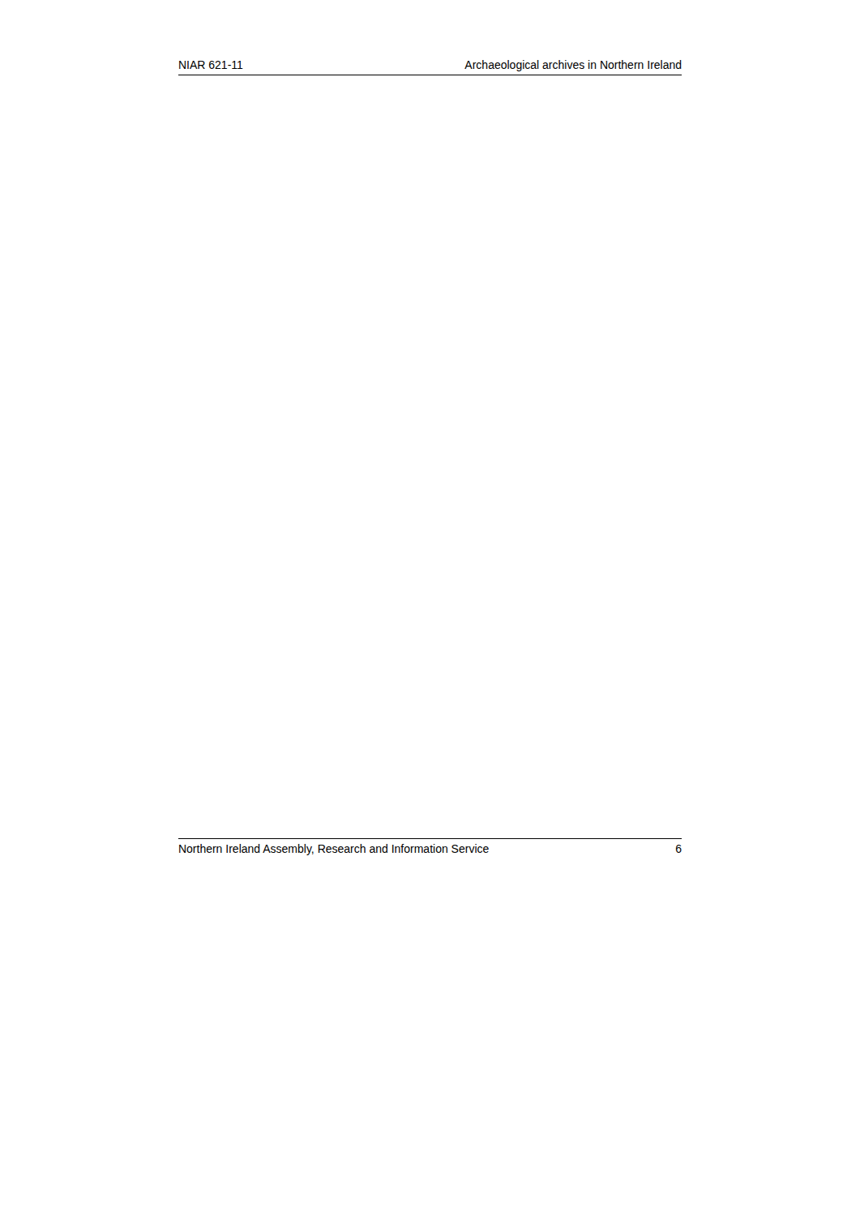NIAR 621-11
Archaeological archives in Northern Ireland
Northern Ireland Assembly, Research and Information Service
6